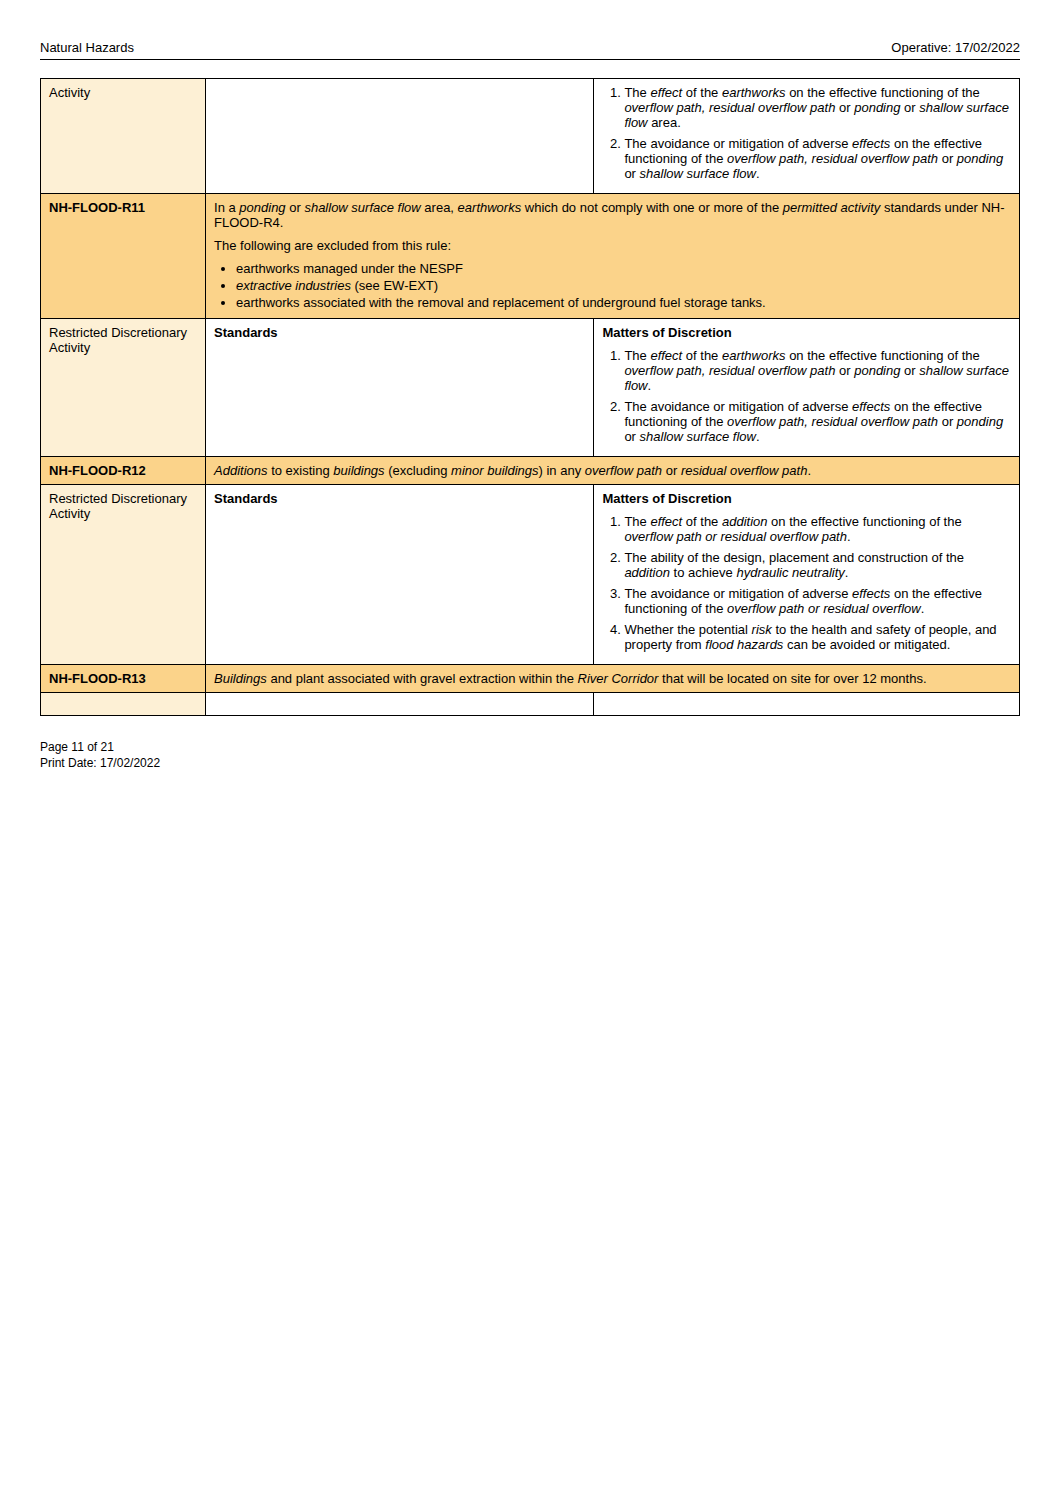Natural Hazards
Operative: 17/02/2022
| Activity | | The effect of the earthworks on the effective functioning of the overflow path, residual overflow path or ponding or shallow surface flow area. The avoidance or mitigation of adverse effects on the effective functioning of the overflow path, residual overflow path or ponding or shallow surface flow . |
| NH-FLOOD-R11 | In a ponding or shallow surface flow area, earthworks which do not comply with one or more of the permitted activity standards under NH-FLOOD-R4. The following are excluded from this rule: earthworks managed under the NESPF extractive industries (see EW-EXT) earthworks associated with the removal and replacement of underground fuel storage tanks. |
| Restricted Discretionary Activity | Standards | Matters of Discretion The effect of the earthworks on the effective functioning of the overflow path, residual overflow path or ponding or shallow surface flow . The avoidance or mitigation of adverse effects on the effective functioning of the overflow path, residual overflow path or ponding or shallow surface flow . |
| NH-FLOOD-R12 | Additions to existing buildings (excluding minor buildings ) in any overflow path or residual overflow path . |
| Restricted Discretionary Activity | Standards | Matters of Discretion The effect of the addition on the effective functioning of the overflow path or residual overflow path . The ability of the design, placement and construction of the addition to achieve hydraulic neutrality . The avoidance or mitigation of adverse effects on the effective functioning of the overflow path or residual overflow . Whether the potential risk to the health and safety of people, and property from flood hazards can be avoided or mitigated. |
| NH-FLOOD-R13 | Buildings and plant associated with gravel extraction within the River Corridor that will be located on site for over 12 months. |
Page 11 of 21
Print Date: 17/02/2022